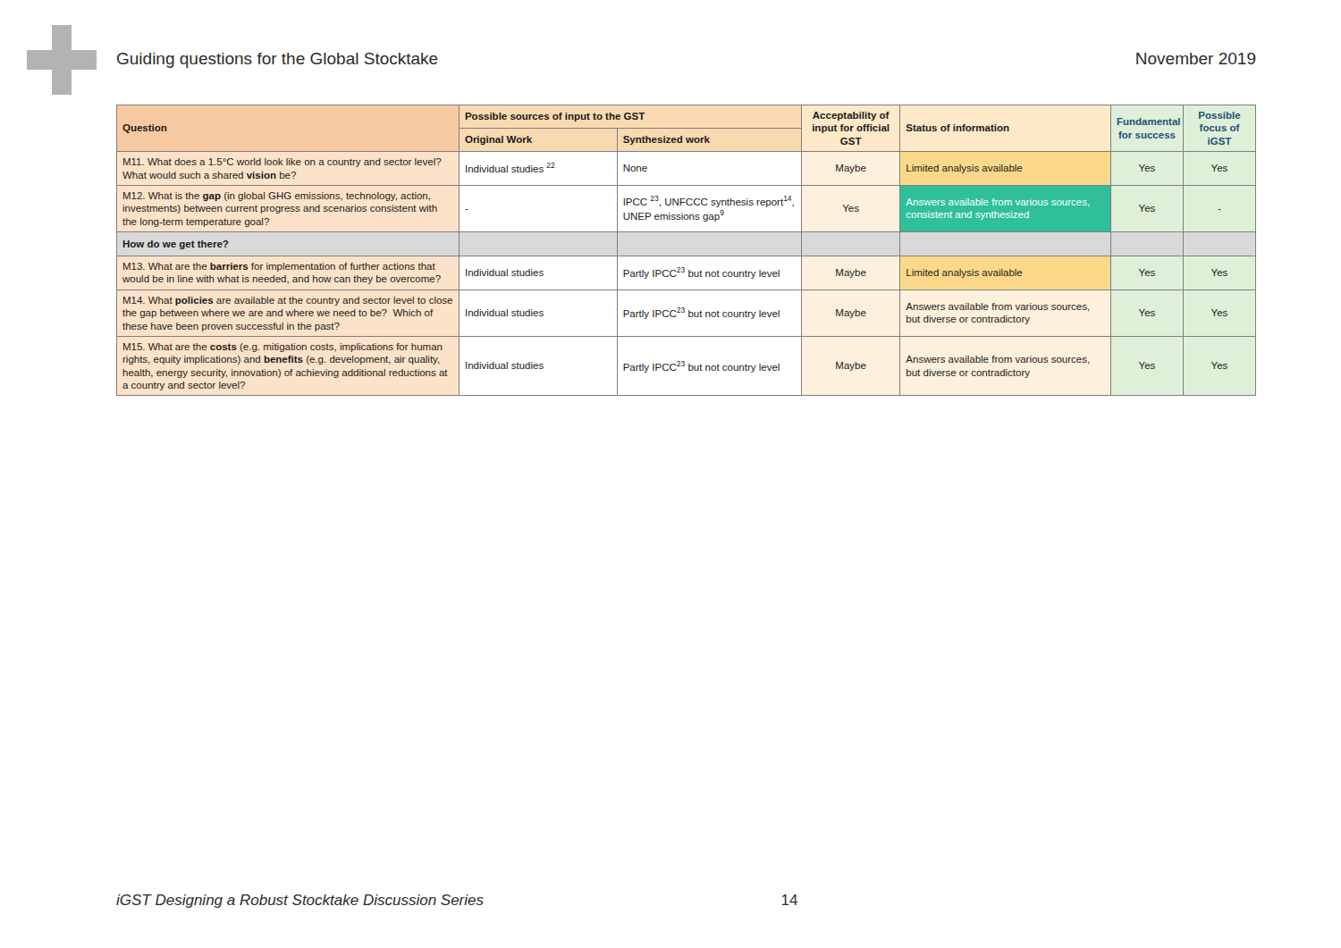Guiding questions for the Global Stocktake
November 2019
| Question | Possible sources of input to the GST | Acceptability of input for official GST | Status of information | Fundamental for success | Possible focus of iGST |
| --- | --- | --- | --- | --- | --- |
| Original Work | Synthesized work |
| M11. What does a 1.5°C world look like on a country and sector level? What would such a shared vision be? | Individual studies 22 | None | Maybe | Limited analysis available | Yes | Yes |
| M12. What is the gap (in global GHG emissions, technology, action, investments) between current progress and scenarios consistent with the long-term temperature goal? | - | IPCC 23 , UNFCCC synthesis report 14 , UNEP emissions gap 9 | Yes | Answers available from various sources, consistent and synthesized | Yes | - |
| How do we get there? | | | | | | |
| M13. What are the barriers for implementation of further actions that would be in line with what is needed, and how can they be overcome? | Individual studies | Partly IPCC 23 but not country level | Maybe | Limited analysis available | Yes | Yes |
| M14. What policies are available at the country and sector level to close the gap between where we are and where we need to be? Which of these have been proven successful in the past? | Individual studies | Partly IPCC 23 but not country level | Maybe | Answers available from various sources, but diverse or contradictory | Yes | Yes |
| M15. What are the costs (e.g. mitigation costs, implications for human rights, equity implications) and benefits (e.g. development, air quality, health, energy security, innovation) of achieving additional reductions at a country and sector level? | Individual studies | Partly IPCC 23 but not country level | Maybe | Answers available from various sources, but diverse or contradictory | Yes | Yes |
iGST Designing a Robust Stocktake Discussion Series
14